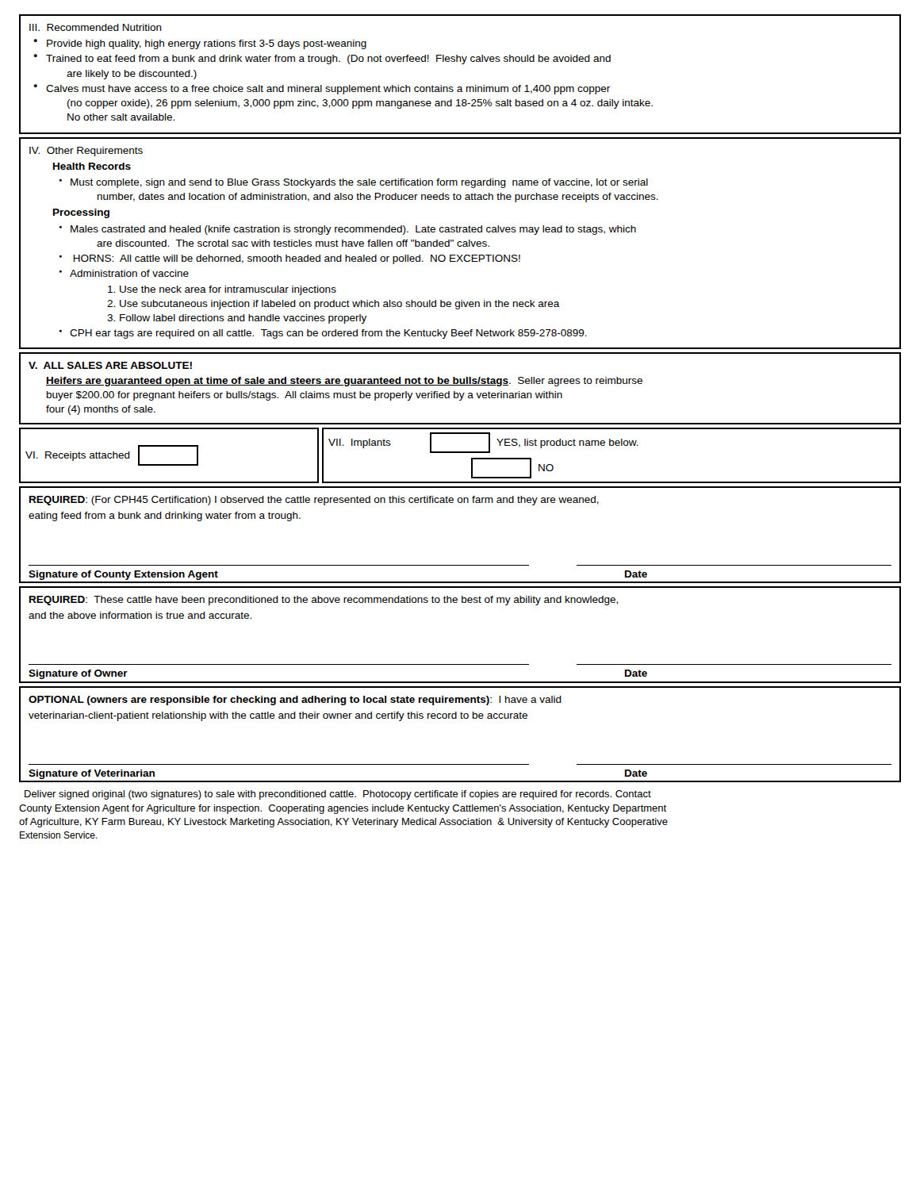III. Recommended Nutrition
Provide high quality, high energy rations first 3-5 days post-weaning
Trained to eat feed from a bunk and drink water from a trough. (Do not overfeed! Fleshy calves should be avoided and
are likely to be discounted.)
Calves must have access to a free choice salt and mineral supplement which contains a minimum of 1,400 ppm copper
(no copper oxide), 26 ppm selenium, 3,000 ppm zinc, 3,000 ppm manganese and 18-25% salt based on a 4 oz. daily intake.
No other salt available.
IV. Other Requirements
Health Records
Must complete, sign and send to Blue Grass Stockyards the sale certification form regarding name of vaccine, lot or serial
number, dates and location of administration, and also the Producer needs to attach the purchase receipts of vaccines.
Processing
Males castrated and healed (knife castration is strongly recommended). Late castrated calves may lead to stags, which
are discounted. The scrotal sac with testicles must have fallen off "banded" calves.
HORNS: All cattle will be dehorned, smooth headed and healed or polled. NO EXCEPTIONS!
Administration of vaccine
Use the neck area for intramuscular injections
Use subcutaneous injection if labeled on product which also should be given in the neck area
Follow label directions and handle vaccines properly
CPH ear tags are required on all cattle. Tags can be ordered from the Kentucky Beef Network 859-278-0899.
V. ALL SALES ARE ABSOLUTE!
Heifers are guaranteed open at time of sale and steers are guaranteed not to be bulls/stags. Seller agrees to reimburse
buyer $200.00 for pregnant heifers or bulls/stags. All claims must be properly verified by a veterinarian within
four (4) months of sale.
VI. Receipts attached
VII. Implants YES, list product name below.
NO
REQUIRED: (For CPH45 Certification) I observed the cattle represented on this certificate on farm and they are weaned,
eating feed from a bunk and drinking water from a trough.
Signature of County Extension Agent
Date
REQUIRED: These cattle have been preconditioned to the above recommendations to the best of my ability and knowledge,
and the above information is true and accurate.
Signature of Owner
Date
OPTIONAL (owners are responsible for checking and adhering to local state requirements): I have a valid
veterinarian-client-patient relationship with the cattle and their owner and certify this record to be accurate
Signature of Veterinarian
Date
Deliver signed original (two signatures) to sale with preconditioned cattle. Photocopy certificate if copies are required for records. Contact
County Extension Agent for Agriculture for inspection. Cooperating agencies include Kentucky Cattlemen's Association, Kentucky Department
of Agriculture, KY Farm Bureau, KY Livestock Marketing Association, KY Veterinary Medical Association & University of Kentucky Cooperative
Extension Service.